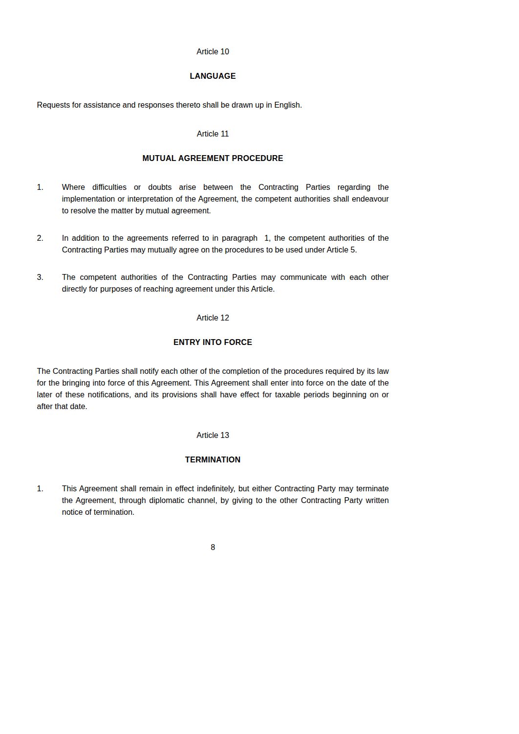Article 10
LANGUAGE
Requests for assistance and responses thereto shall be drawn up in English.
Article 11
MUTUAL AGREEMENT PROCEDURE
1.
Where difficulties or doubts arise between the Contracting Parties regarding the implementation or interpretation of the Agreement, the competent authorities shall endeavour to resolve the matter by mutual agreement.
2.
In addition to the agreements referred to in paragraph 1, the competent authorities of the Contracting Parties may mutually agree on the procedures to be used under Article 5.
3.
The competent authorities of the Contracting Parties may communicate with each other directly for purposes of reaching agreement under this Article.
Article 12
ENTRY INTO FORCE
The Contracting Parties shall notify each other of the completion of the procedures required by its law for the bringing into force of this Agreement. This Agreement shall enter into force on the date of the later of these notifications, and its provisions shall have effect for taxable periods beginning on or after that date.
Article 13
TERMINATION
1.
This Agreement shall remain in effect indefinitely, but either Contracting Party may terminate the Agreement, through diplomatic channel, by giving to the other Contracting Party written notice of termination.
8